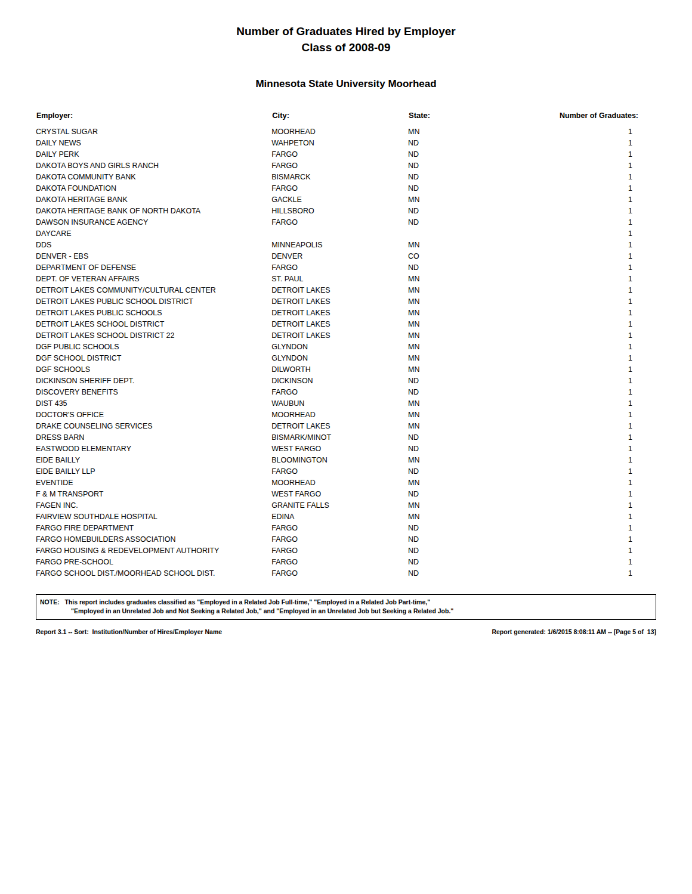Number of Graduates Hired by Employer
Class of 2008-09
Minnesota State University Moorhead
| Employer: | City: | State: | Number of Graduates: |
| --- | --- | --- | --- |
| CRYSTAL SUGAR | MOORHEAD | MN | 1 |
| DAILY NEWS | WAHPETON | ND | 1 |
| DAILY PERK | FARGO | ND | 1 |
| DAKOTA BOYS AND GIRLS RANCH | FARGO | ND | 1 |
| DAKOTA COMMUNITY BANK | BISMARCK | ND | 1 |
| DAKOTA FOUNDATION | FARGO | ND | 1 |
| DAKOTA HERITAGE BANK | GACKLE | MN | 1 |
| DAKOTA HERITAGE BANK OF NORTH DAKOTA | HILLSBORO | ND | 1 |
| DAWSON INSURANCE AGENCY | FARGO | ND | 1 |
| DAYCARE | | | 1 |
| DDS | MINNEAPOLIS | MN | 1 |
| DENVER - EBS | DENVER | CO | 1 |
| DEPARTMENT OF DEFENSE | FARGO | ND | 1 |
| DEPT. OF VETERAN AFFAIRS | ST. PAUL | MN | 1 |
| DETROIT LAKES COMMUNITY/CULTURAL CENTER | DETROIT LAKES | MN | 1 |
| DETROIT LAKES PUBLIC SCHOOL DISTRICT | DETROIT LAKES | MN | 1 |
| DETROIT LAKES PUBLIC SCHOOLS | DETROIT LAKES | MN | 1 |
| DETROIT LAKES SCHOOL DISTRICT | DETROIT LAKES | MN | 1 |
| DETROIT LAKES SCHOOL DISTRICT 22 | DETROIT LAKES | MN | 1 |
| DGF PUBLIC SCHOOLS | GLYNDON | MN | 1 |
| DGF SCHOOL DISTRICT | GLYNDON | MN | 1 |
| DGF SCHOOLS | DILWORTH | MN | 1 |
| DICKINSON SHERIFF DEPT. | DICKINSON | ND | 1 |
| DISCOVERY BENEFITS | FARGO | ND | 1 |
| DIST 435 | WAUBUN | MN | 1 |
| DOCTOR'S OFFICE | MOORHEAD | MN | 1 |
| DRAKE COUNSELING SERVICES | DETROIT LAKES | MN | 1 |
| DRESS BARN | BISMARK/MINOT | ND | 1 |
| EASTWOOD ELEMENTARY | WEST FARGO | ND | 1 |
| EIDE BAILLY | BLOOMINGTON | MN | 1 |
| EIDE BAILLY LLP | FARGO | ND | 1 |
| EVENTIDE | MOORHEAD | MN | 1 |
| F & M TRANSPORT | WEST FARGO | ND | 1 |
| FAGEN INC. | GRANITE FALLS | MN | 1 |
| FAIRVIEW SOUTHDALE HOSPITAL | EDINA | MN | 1 |
| FARGO FIRE DEPARTMENT | FARGO | ND | 1 |
| FARGO HOMEBUILDERS ASSOCIATION | FARGO | ND | 1 |
| FARGO HOUSING & REDEVELOPMENT AUTHORITY | FARGO | ND | 1 |
| FARGO PRE-SCHOOL | FARGO | ND | 1 |
| FARGO SCHOOL DIST./MOORHEAD SCHOOL DIST. | FARGO | ND | 1 |
NOTE: This report includes graduates classified as "Employed in a Related Job Full-time," "Employed in a Related Job Part-time," "Employed in an Unrelated Job and Not Seeking a Related Job," and "Employed in an Unrelated Job but Seeking a Related Job."
Report 3.1 -- Sort: Institution/Number of Hires/Employer Name Report generated: 1/6/2015 8:08:11 AM -- [Page 5 of 13]